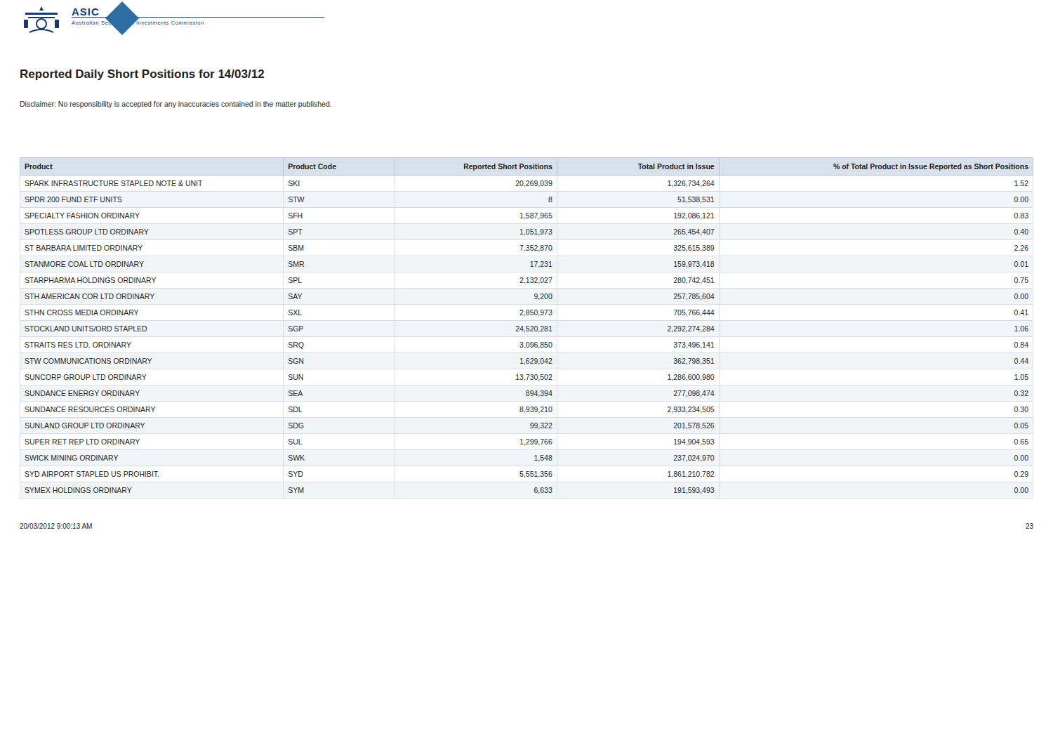ASIC
Australian Securities & Investments Commission
Reported Daily Short Positions for 14/03/12
Disclaimer: No responsibility is accepted for any inaccuracies contained in the matter published.
| Product | Product Code | Reported Short Positions | Total Product in Issue | % of Total Product in Issue Reported as Short Positions |
| --- | --- | --- | --- | --- |
| SPARK INFRASTRUCTURE STAPLED NOTE & UNIT | SKI | 20,269,039 | 1,326,734,264 | 1.52 |
| SPDR 200 FUND ETF UNITS | STW | 8 | 51,538,531 | 0.00 |
| SPECIALTY FASHION ORDINARY | SFH | 1,587,965 | 192,086,121 | 0.83 |
| SPOTLESS GROUP LTD ORDINARY | SPT | 1,051,973 | 265,454,407 | 0.40 |
| ST BARBARA LIMITED ORDINARY | SBM | 7,352,870 | 325,615,389 | 2.26 |
| STANMORE COAL LTD ORDINARY | SMR | 17,231 | 159,973,418 | 0.01 |
| STARPHARMA HOLDINGS ORDINARY | SPL | 2,132,027 | 280,742,451 | 0.75 |
| STH AMERICAN COR LTD ORDINARY | SAY | 9,200 | 257,785,604 | 0.00 |
| STHN CROSS MEDIA ORDINARY | SXL | 2,850,973 | 705,766,444 | 0.41 |
| STOCKLAND UNITS/ORD STAPLED | SGP | 24,520,281 | 2,292,274,284 | 1.06 |
| STRAITS RES LTD. ORDINARY | SRQ | 3,096,850 | 373,496,141 | 0.84 |
| STW COMMUNICATIONS ORDINARY | SGN | 1,629,042 | 362,798,351 | 0.44 |
| SUNCORP GROUP LTD ORDINARY | SUN | 13,730,502 | 1,286,600,980 | 1.05 |
| SUNDANCE ENERGY ORDINARY | SEA | 894,394 | 277,098,474 | 0.32 |
| SUNDANCE RESOURCES ORDINARY | SDL | 8,939,210 | 2,933,234,505 | 0.30 |
| SUNLAND GROUP LTD ORDINARY | SDG | 99,322 | 201,578,526 | 0.05 |
| SUPER RET REP LTD ORDINARY | SUL | 1,299,766 | 194,904,593 | 0.65 |
| SWICK MINING ORDINARY | SWK | 1,548 | 237,024,970 | 0.00 |
| SYD AIRPORT STAPLED US PROHIBIT. | SYD | 5,551,356 | 1,861,210,782 | 0.29 |
| SYMEX HOLDINGS ORDINARY | SYM | 6,633 | 191,593,493 | 0.00 |
20/03/2012 9:00:13 AM 23